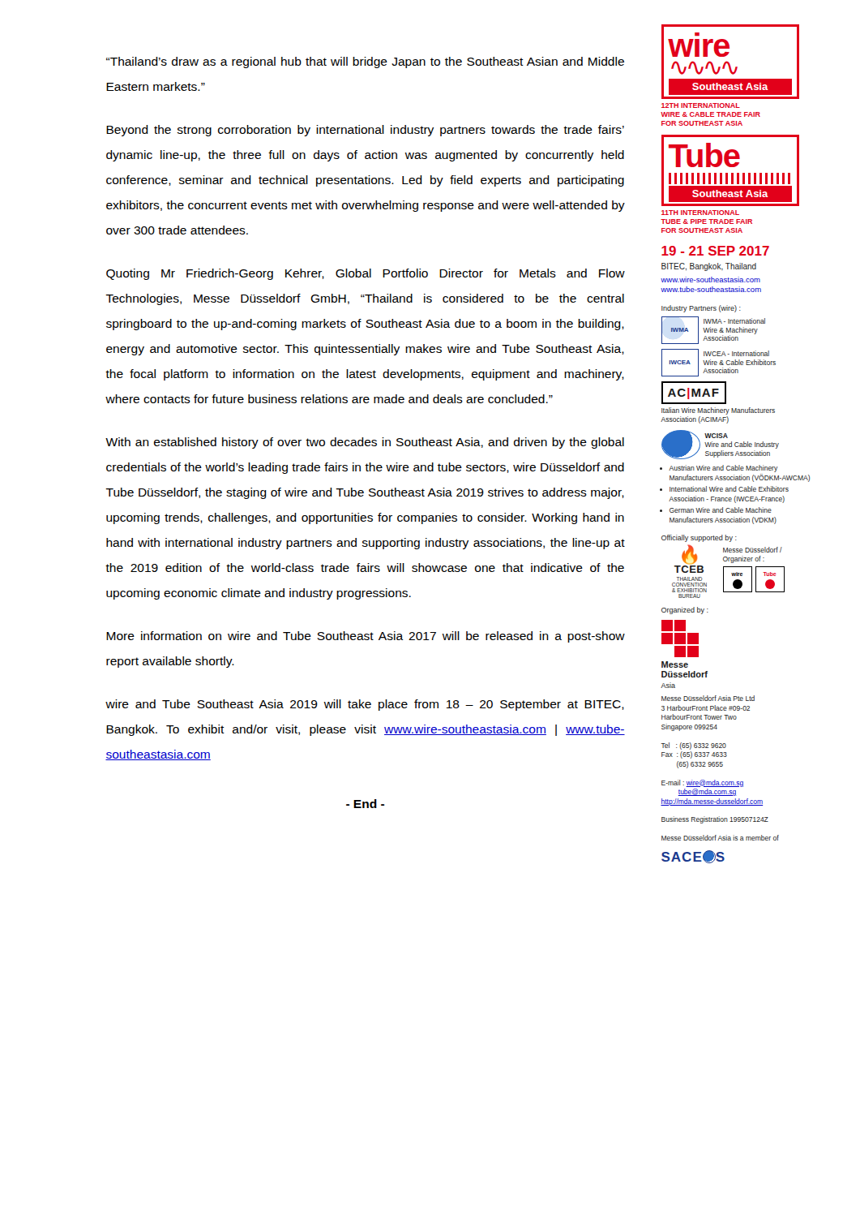wire
∿∿∿∿
Southeast Asia
12TH INTERNATIONAL
WIRE & CABLE TRADE FAIR
FOR SOUTHEAST ASIA
Tube
Southeast Asia
11TH INTERNATIONAL
TUBE & PIPE TRADE FAIR
FOR SOUTHEAST ASIA
19 - 21 SEP 2017
BITEC, Bangkok, Thailand
www.wire-southeastasia.com
www.tube-southeastasia.com
Industry Partners (wire) :
IWMA
IWMA - International
Wire & Machinery
Association
IWCEA
IWCEA - International
Wire & Cable Exhibitors
Association
AC|MAF
Italian Wire Machinery Manufacturers
Association (ACIMAF)
WCISA
Wire and Cable Industry
Suppliers Association
Austrian Wire and Cable Machinery
Manufacturers Association (VÖDKM-AWCMA)
International Wire and Cable Exhibitors
Association - France (IWCEA-France)
German Wire and Cable Machine
Manufacturers Association (VDKM)
Officially supported by :
🔥
TCEB
THAILAND CONVENTION
& EXHIBITION BUREAU
Messe Düsseldorf /
Organizer of :
wire
Tube
Organized by :
Messe
Düsseldorf
Asia
Messe Düsseldorf Asia Pte Ltd
3 HarbourFront Place #09-02
HarbourFront Tower Two
Singapore 099254
Tel : (65) 6332 9620
Fax : (65) 6337 4633
(65) 6332 9655
E-mail : wire@mda.com.sg
tube@mda.com.sg
http://mda.messe-dusseldorf.com
Business Registration 199507124Z
Messe Düsseldorf Asia is a member of
SACE S
“Thailand’s draw as a regional hub that will bridge Japan to the Southeast Asian and Middle Eastern markets.”
Beyond the strong corroboration by international industry partners towards the trade fairs’ dynamic line-up, the three full on days of action was augmented by concurrently held conference, seminar and technical presentations. Led by field experts and participating exhibitors, the concurrent events met with overwhelming response and were well-attended by over 300 trade attendees.
Quoting Mr Friedrich-Georg Kehrer, Global Portfolio Director for Metals and Flow Technologies, Messe Düsseldorf GmbH, “Thailand is considered to be the central springboard to the up-and-coming markets of Southeast Asia due to a boom in the building, energy and automotive sector. This quintessentially makes wire and Tube Southeast Asia, the focal platform to information on the latest developments, equipment and machinery, where contacts for future business relations are made and deals are concluded.”
With an established history of over two decades in Southeast Asia, and driven by the global credentials of the world’s leading trade fairs in the wire and tube sectors, wire Düsseldorf and Tube Düsseldorf, the staging of wire and Tube Southeast Asia 2019 strives to address major, upcoming trends, challenges, and opportunities for companies to consider. Working hand in hand with international industry partners and supporting industry associations, the line-up at the 2019 edition of the world-class trade fairs will showcase one that indicative of the upcoming economic climate and industry progressions.
More information on wire and Tube Southeast Asia 2017 will be released in a post-show report available shortly.
wire and Tube Southeast Asia 2019 will take place from 18 – 20 September at BITEC, Bangkok. To exhibit and/or visit, please visit www.wire-southeastasia.com | www.tube-southeastasia.com
- End -